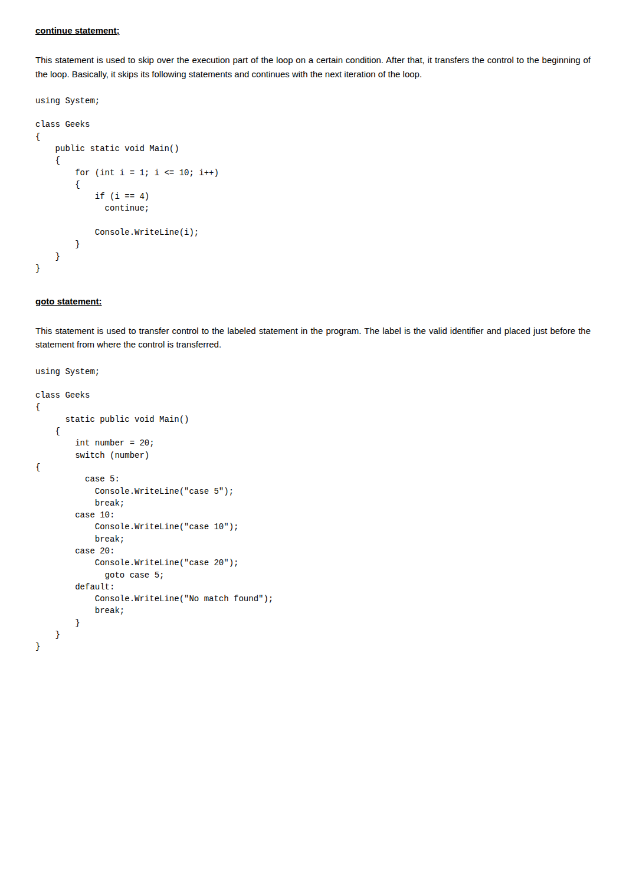continue statement;
This statement is used to skip over the execution part of the loop on a certain condition. After that, it transfers the control to the beginning of the loop. Basically, it skips its following statements and continues with the next iteration of the loop.
using System;

class Geeks
{
    public static void Main()
    {
        for (int i = 1; i <= 10; i++)
        {
            if (i == 4)
              continue;

            Console.WriteLine(i);
        }
    }
}
goto statement:
This statement is used to transfer control to the labeled statement in the program. The label is the valid identifier and placed just before the statement from where the control is transferred.
using System;

class Geeks
{
      static public void Main()
    {
        int number = 20;
        switch (number)
{
          case 5:
            Console.WriteLine("case 5");
            break;
        case 10:
            Console.WriteLine("case 10");
            break;
        case 20:
            Console.WriteLine("case 20");
              goto case 5;
        default:
            Console.WriteLine("No match found");
            break;
        }
    }
}